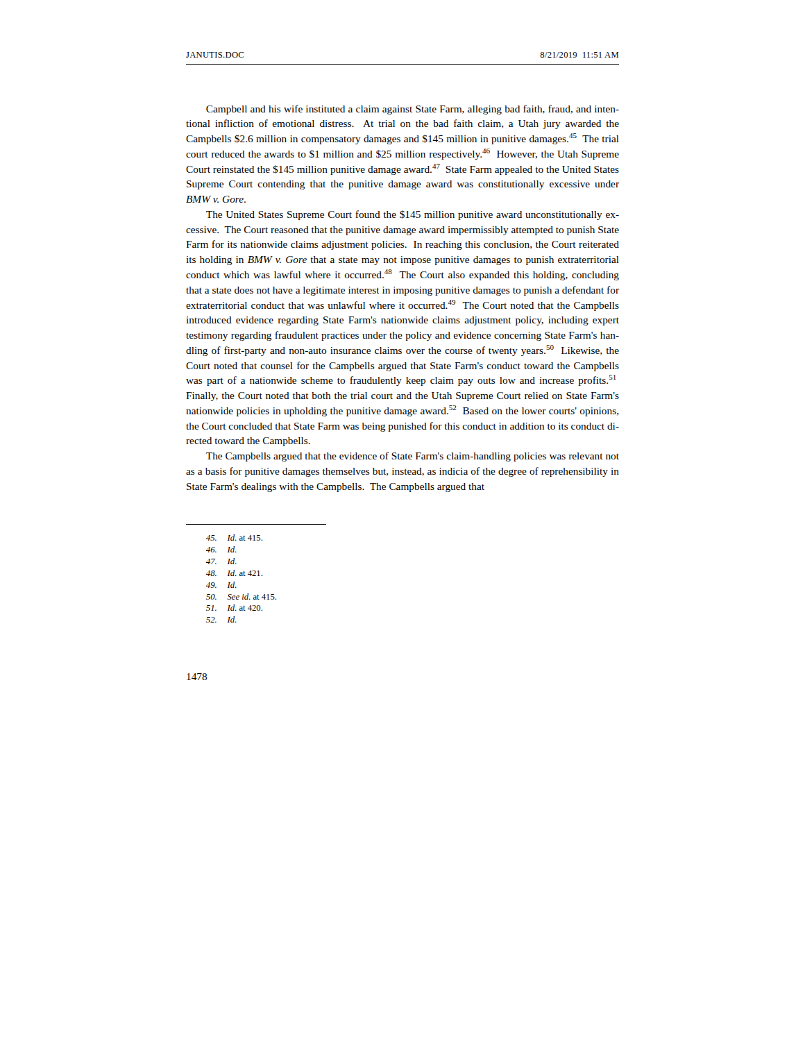Janutis.doc 8/21/2019 11:51 AM
Campbell and his wife instituted a claim against State Farm, alleging bad faith, fraud, and intentional infliction of emotional distress. At trial on the bad faith claim, a Utah jury awarded the Campbells $2.6 million in compensatory damages and $145 million in punitive damages.45 The trial court reduced the awards to $1 million and $25 million respectively.46 However, the Utah Supreme Court reinstated the $145 million punitive damage award.47 State Farm appealed to the United States Supreme Court contending that the punitive damage award was constitutionally excessive under BMW v. Gore.
The United States Supreme Court found the $145 million punitive award unconstitutionally excessive. The Court reasoned that the punitive damage award impermissibly attempted to punish State Farm for its nationwide claims adjustment policies. In reaching this conclusion, the Court reiterated its holding in BMW v. Gore that a state may not impose punitive damages to punish extraterritorial conduct which was lawful where it occurred.48 The Court also expanded this holding, concluding that a state does not have a legitimate interest in imposing punitive damages to punish a defendant for extraterritorial conduct that was unlawful where it occurred.49 The Court noted that the Campbells introduced evidence regarding State Farm's nationwide claims adjustment policy, including expert testimony regarding fraudulent practices under the policy and evidence concerning State Farm's handling of first-party and non-auto insurance claims over the course of twenty years.50 Likewise, the Court noted that counsel for the Campbells argued that State Farm's conduct toward the Campbells was part of a nationwide scheme to fraudulently keep claim pay outs low and increase profits.51 Finally, the Court noted that both the trial court and the Utah Supreme Court relied on State Farm's nationwide policies in upholding the punitive damage award.52 Based on the lower courts' opinions, the Court concluded that State Farm was being punished for this conduct in addition to its conduct directed toward the Campbells.
The Campbells argued that the evidence of State Farm's claim-handling policies was relevant not as a basis for punitive damages themselves but, instead, as indicia of the degree of reprehensibility in State Farm's dealings with the Campbells. The Campbells argued that
| 45. | Id . at 415. |
| 46. | Id . |
| 47. | Id . |
| 48. | Id . at 421. |
| 49. | Id . |
| 50. | See id . at 415. |
| 51. | Id . at 420. |
| 52. | Id . |
1478